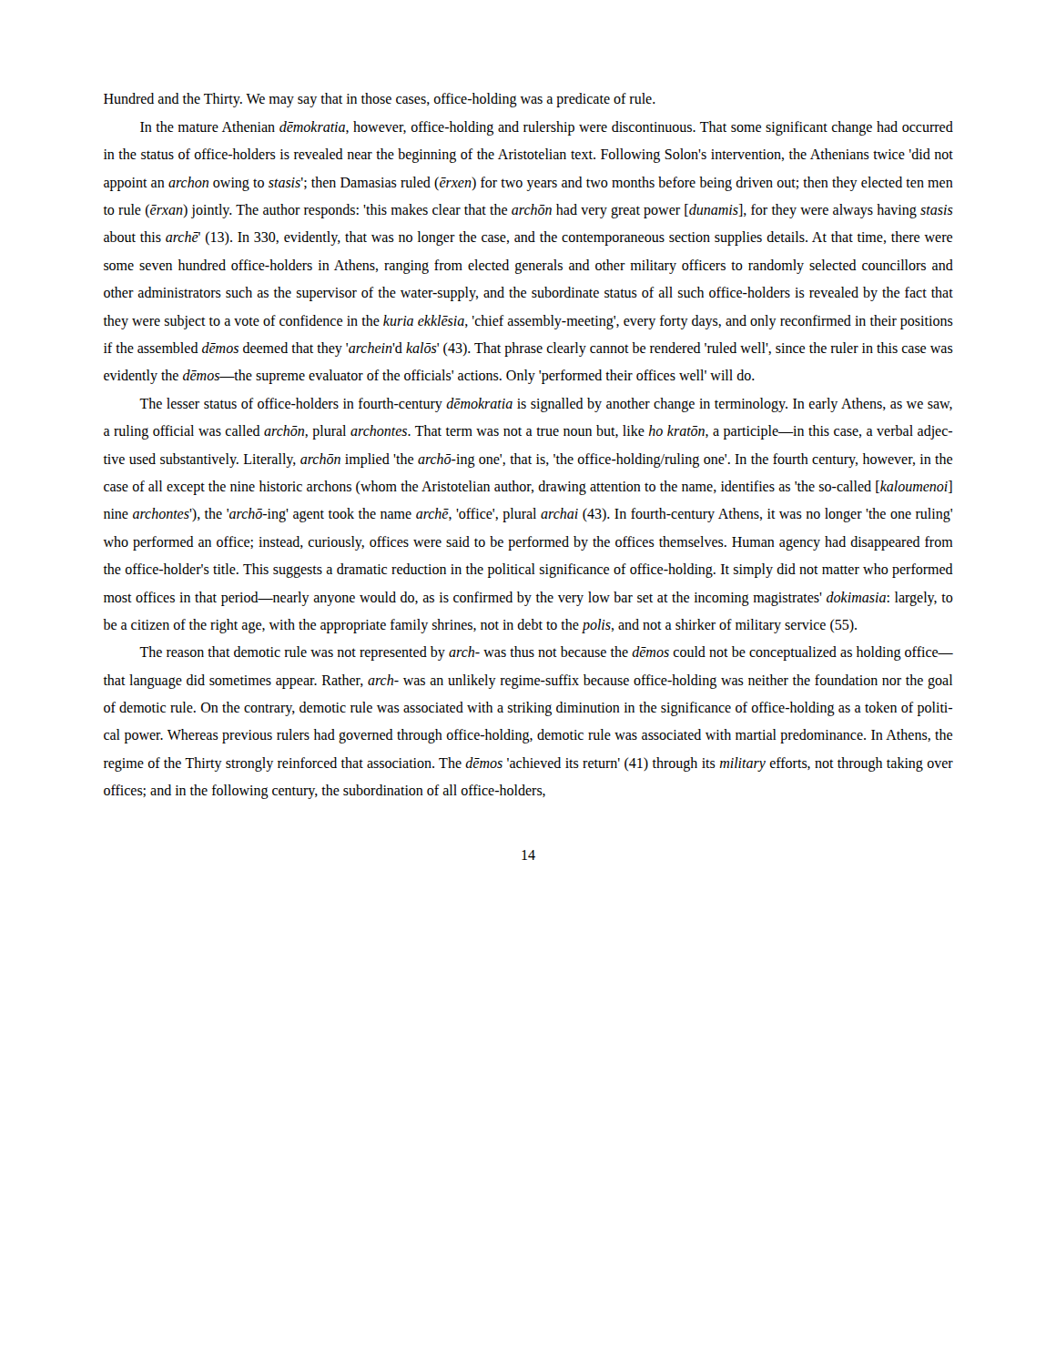Hundred and the Thirty. We may say that in those cases, office-holding was a predicate of rule.
In the mature Athenian dēmokratia, however, office-holding and rulership were discontinuous. That some significant change had occurred in the status of office-holders is revealed near the beginning of the Aristotelian text. Following Solon's intervention, the Athenians twice 'did not appoint an archon owing to stasis'; then Damasias ruled (ērxen) for two years and two months before being driven out; then they elected ten men to rule (ērxan) jointly. The author responds: 'this makes clear that the archōn had very great power [dunamis], for they were always having stasis about this archē' (13). In 330, evidently, that was no longer the case, and the contemporaneous section supplies details. At that time, there were some seven hundred office-holders in Athens, ranging from elected generals and other military officers to randomly selected councillors and other administrators such as the supervisor of the water-supply, and the subordinate status of all such office-holders is revealed by the fact that they were subject to a vote of confidence in the kuria ekklēsia, 'chief assembly-meeting', every forty days, and only reconfirmed in their positions if the assembled dēmos deemed that they 'archein'd kalōs' (43). That phrase clearly cannot be rendered 'ruled well', since the ruler in this case was evidently the dēmos—the supreme evaluator of the officials' actions. Only 'performed their offices well' will do.
The lesser status of office-holders in fourth-century dēmokratia is signalled by another change in terminology. In early Athens, as we saw, a ruling official was called archōn, plural archontes. That term was not a true noun but, like ho kratōn, a participle—in this case, a verbal adjective used substantively. Literally, archōn implied 'the archō-ing one', that is, 'the office-holding/ruling one'. In the fourth century, however, in the case of all except the nine historic archons (whom the Aristotelian author, drawing attention to the name, identifies as 'the so-called [kaloumenoi] nine archontes'), the 'archō-ing' agent took the name archē, 'office', plural archai (43). In fourth-century Athens, it was no longer 'the one ruling' who performed an office; instead, curiously, offices were said to be performed by the offices themselves. Human agency had disappeared from the office-holder's title. This suggests a dramatic reduction in the political significance of office-holding. It simply did not matter who performed most offices in that period—nearly anyone would do, as is confirmed by the very low bar set at the incoming magistrates' dokimasia: largely, to be a citizen of the right age, with the appropriate family shrines, not in debt to the polis, and not a shirker of military service (55).
The reason that demotic rule was not represented by arch- was thus not because the dēmos could not be conceptualized as holding office—that language did sometimes appear. Rather, arch- was an unlikely regime-suffix because office-holding was neither the foundation nor the goal of demotic rule. On the contrary, demotic rule was associated with a striking diminution in the significance of office-holding as a token of political power. Whereas previous rulers had governed through office-holding, demotic rule was associated with martial predominance. In Athens, the regime of the Thirty strongly reinforced that association. The dēmos 'achieved its return' (41) through its military efforts, not through taking over offices; and in the following century, the subordination of all office-holders,
14